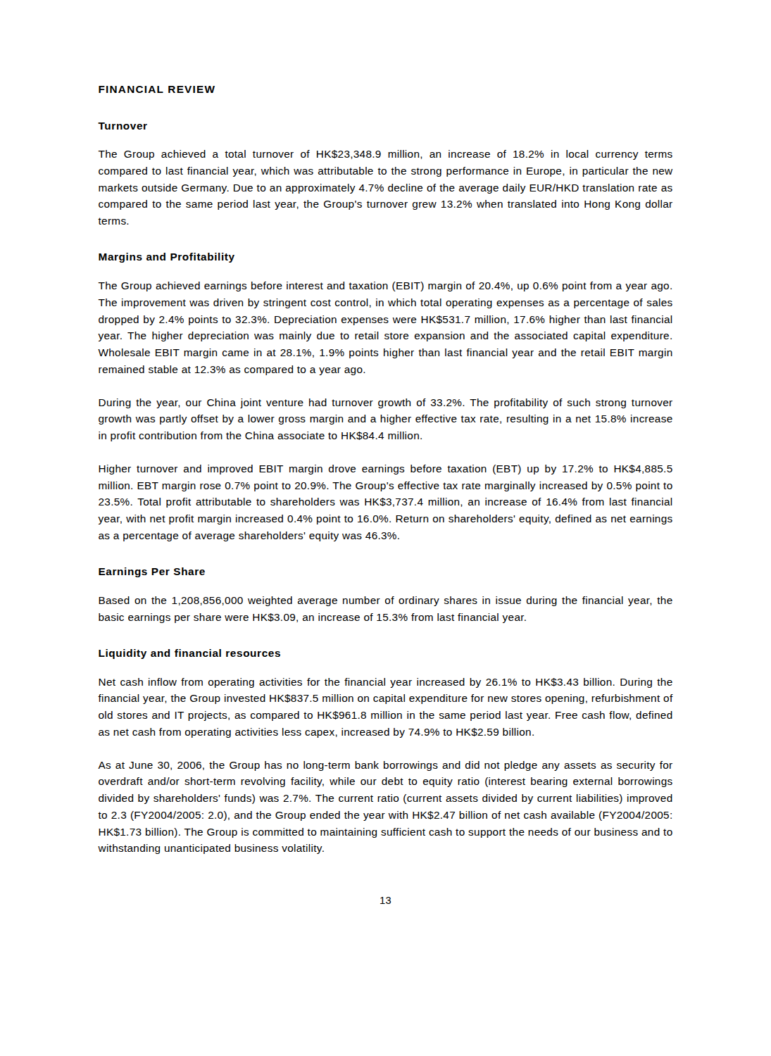FINANCIAL REVIEW
Turnover
The Group achieved a total turnover of HK$23,348.9 million, an increase of 18.2% in local currency terms compared to last financial year, which was attributable to the strong performance in Europe, in particular the new markets outside Germany. Due to an approximately 4.7% decline of the average daily EUR/HKD translation rate as compared to the same period last year, the Group's turnover grew 13.2% when translated into Hong Kong dollar terms.
Margins and Profitability
The Group achieved earnings before interest and taxation (EBIT) margin of 20.4%, up 0.6% point from a year ago. The improvement was driven by stringent cost control, in which total operating expenses as a percentage of sales dropped by 2.4% points to 32.3%. Depreciation expenses were HK$531.7 million, 17.6% higher than last financial year. The higher depreciation was mainly due to retail store expansion and the associated capital expenditure. Wholesale EBIT margin came in at 28.1%, 1.9% points higher than last financial year and the retail EBIT margin remained stable at 12.3% as compared to a year ago.
During the year, our China joint venture had turnover growth of 33.2%. The profitability of such strong turnover growth was partly offset by a lower gross margin and a higher effective tax rate, resulting in a net 15.8% increase in profit contribution from the China associate to HK$84.4 million.
Higher turnover and improved EBIT margin drove earnings before taxation (EBT) up by 17.2% to HK$4,885.5 million. EBT margin rose 0.7% point to 20.9%. The Group's effective tax rate marginally increased by 0.5% point to 23.5%. Total profit attributable to shareholders was HK$3,737.4 million, an increase of 16.4% from last financial year, with net profit margin increased 0.4% point to 16.0%. Return on shareholders' equity, defined as net earnings as a percentage of average shareholders' equity was 46.3%.
Earnings Per Share
Based on the 1,208,856,000 weighted average number of ordinary shares in issue during the financial year, the basic earnings per share were HK$3.09, an increase of 15.3% from last financial year.
Liquidity and financial resources
Net cash inflow from operating activities for the financial year increased by 26.1% to HK$3.43 billion. During the financial year, the Group invested HK$837.5 million on capital expenditure for new stores opening, refurbishment of old stores and IT projects, as compared to HK$961.8 million in the same period last year. Free cash flow, defined as net cash from operating activities less capex, increased by 74.9% to HK$2.59 billion.
As at June 30, 2006, the Group has no long-term bank borrowings and did not pledge any assets as security for overdraft and/or short-term revolving facility, while our debt to equity ratio (interest bearing external borrowings divided by shareholders' funds) was 2.7%. The current ratio (current assets divided by current liabilities) improved to 2.3 (FY2004/2005: 2.0), and the Group ended the year with HK$2.47 billion of net cash available (FY2004/2005: HK$1.73 billion). The Group is committed to maintaining sufficient cash to support the needs of our business and to withstanding unanticipated business volatility.
13